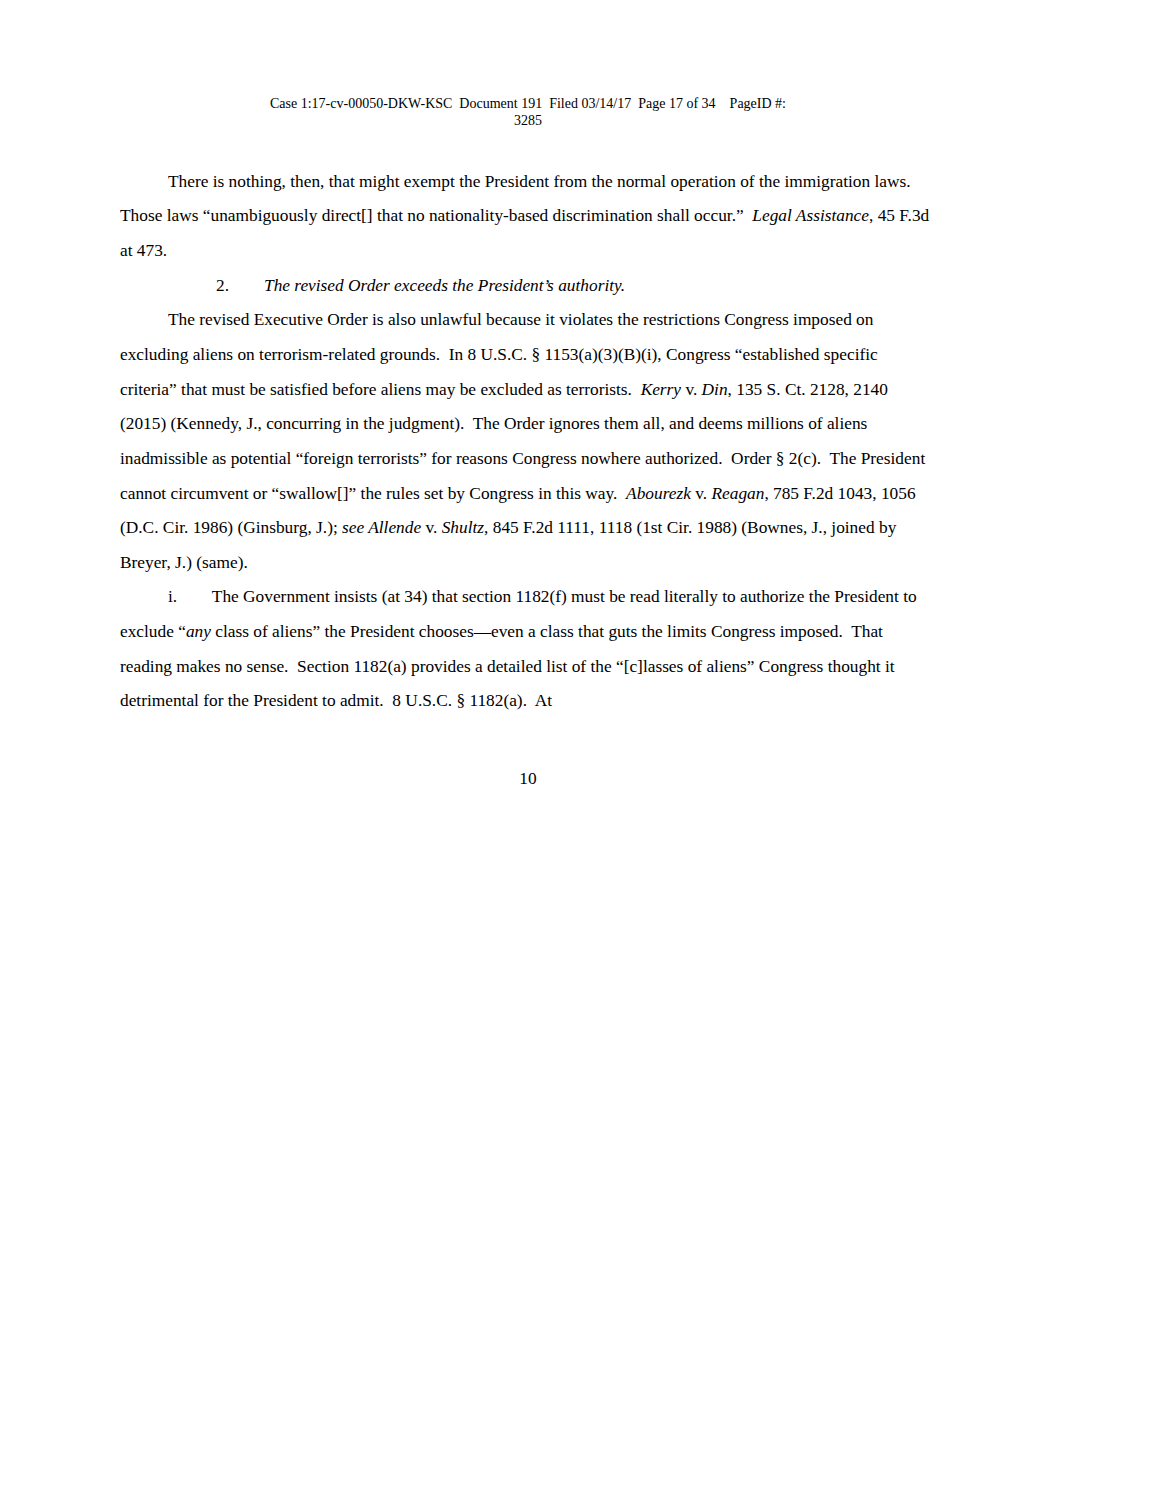Case 1:17-cv-00050-DKW-KSC Document 191 Filed 03/14/17 Page 17 of 34 PageID #:
3285
There is nothing, then, that might exempt the President from the normal operation of the immigration laws. Those laws “unambiguously direct[] that no nationality-based discrimination shall occur.” Legal Assistance, 45 F.3d at 473.
2. The revised Order exceeds the President’s authority.
The revised Executive Order is also unlawful because it violates the restrictions Congress imposed on excluding aliens on terrorism-related grounds. In 8 U.S.C. § 1153(a)(3)(B)(i), Congress “established specific criteria” that must be satisfied before aliens may be excluded as terrorists. Kerry v. Din, 135 S. Ct. 2128, 2140 (2015) (Kennedy, J., concurring in the judgment). The Order ignores them all, and deems millions of aliens inadmissible as potential “foreign terrorists” for reasons Congress nowhere authorized. Order § 2(c). The President cannot circumvent or “swallow[]” the rules set by Congress in this way. Abourezk v. Reagan, 785 F.2d 1043, 1056 (D.C. Cir. 1986) (Ginsburg, J.); see Allende v. Shultz, 845 F.2d 1111, 1118 (1st Cir. 1988) (Bownes, J., joined by Breyer, J.) (same).
i. The Government insists (at 34) that section 1182(f) must be read literally to authorize the President to exclude “any class of aliens” the President chooses—even a class that guts the limits Congress imposed. That reading makes no sense. Section 1182(a) provides a detailed list of the “[c]lasses of aliens” Congress thought it detrimental for the President to admit. 8 U.S.C. § 1182(a). At
10